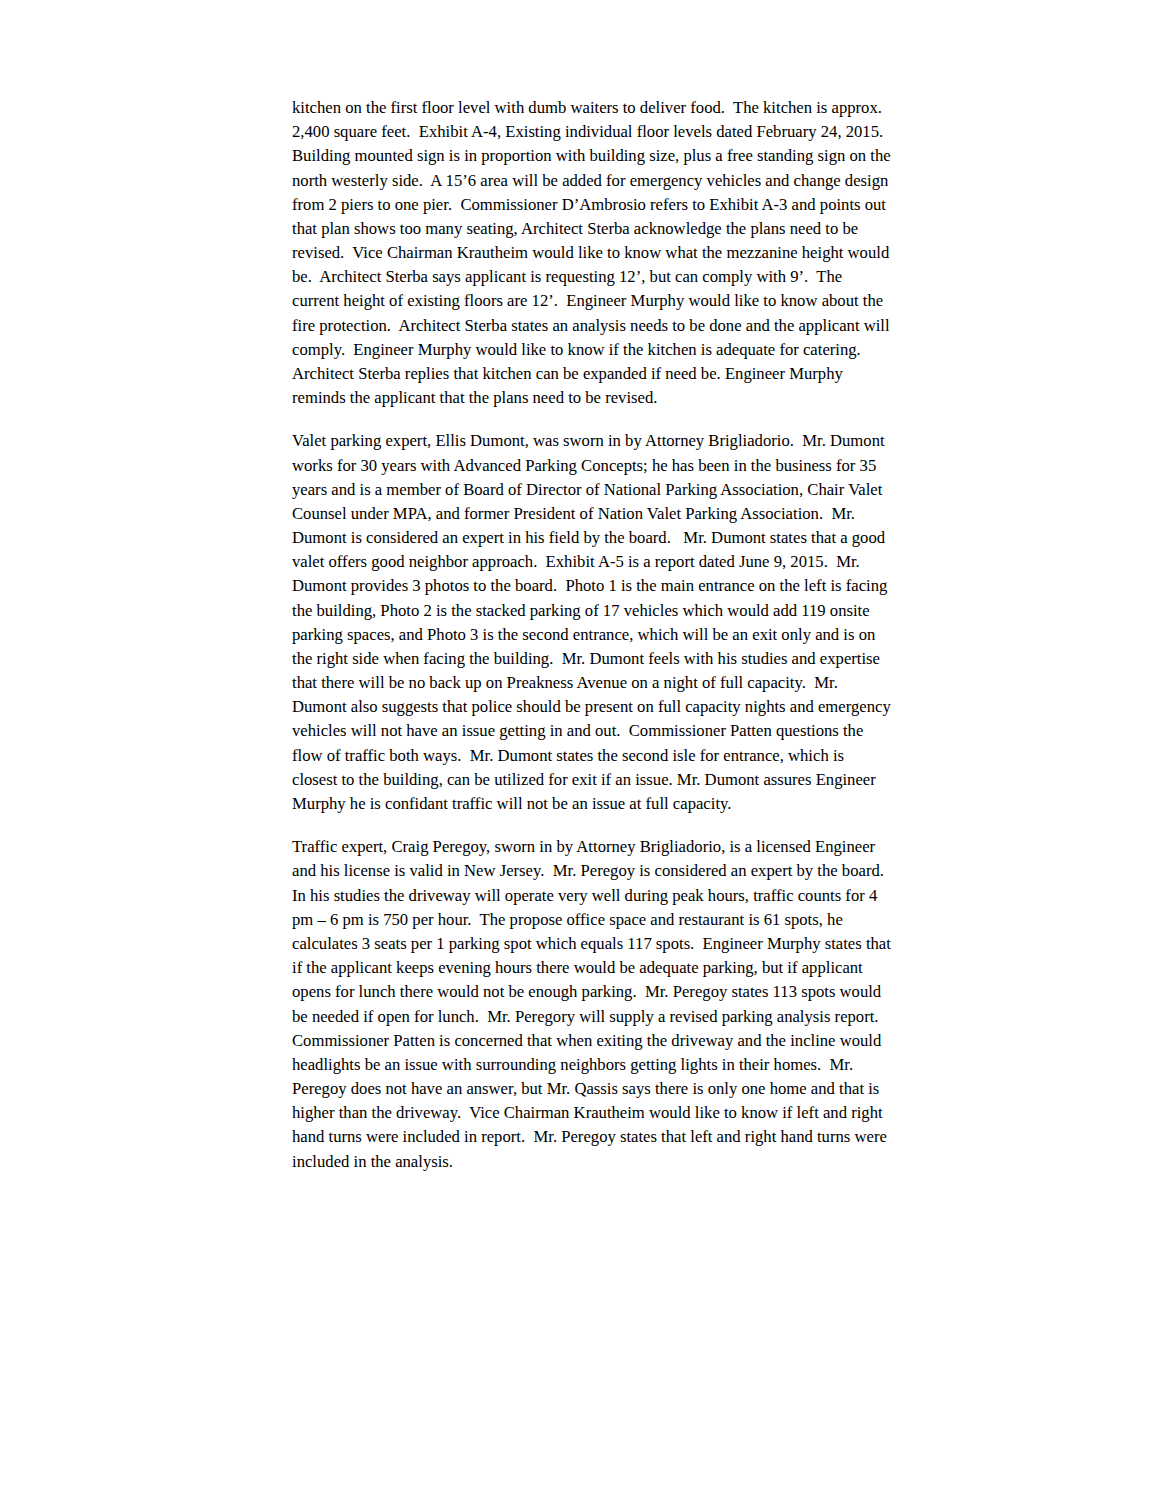kitchen on the first floor level with dumb waiters to deliver food. The kitchen is approx. 2,400 square feet. Exhibit A-4, Existing individual floor levels dated February 24, 2015. Building mounted sign is in proportion with building size, plus a free standing sign on the north westerly side. A 15’6 area will be added for emergency vehicles and change design from 2 piers to one pier. Commissioner D’Ambrosio refers to Exhibit A-3 and points out that plan shows too many seating, Architect Sterba acknowledge the plans need to be revised. Vice Chairman Krautheim would like to know what the mezzanine height would be. Architect Sterba says applicant is requesting 12’, but can comply with 9’. The current height of existing floors are 12’. Engineer Murphy would like to know about the fire protection. Architect Sterba states an analysis needs to be done and the applicant will comply. Engineer Murphy would like to know if the kitchen is adequate for catering. Architect Sterba replies that kitchen can be expanded if need be. Engineer Murphy reminds the applicant that the plans need to be revised.
Valet parking expert, Ellis Dumont, was sworn in by Attorney Brigliadorio. Mr. Dumont works for 30 years with Advanced Parking Concepts; he has been in the business for 35 years and is a member of Board of Director of National Parking Association, Chair Valet Counsel under MPA, and former President of Nation Valet Parking Association. Mr. Dumont is considered an expert in his field by the board. Mr. Dumont states that a good valet offers good neighbor approach. Exhibit A-5 is a report dated June 9, 2015. Mr. Dumont provides 3 photos to the board. Photo 1 is the main entrance on the left is facing the building, Photo 2 is the stacked parking of 17 vehicles which would add 119 onsite parking spaces, and Photo 3 is the second entrance, which will be an exit only and is on the right side when facing the building. Mr. Dumont feels with his studies and expertise that there will be no back up on Preakness Avenue on a night of full capacity. Mr. Dumont also suggests that police should be present on full capacity nights and emergency vehicles will not have an issue getting in and out. Commissioner Patten questions the flow of traffic both ways. Mr. Dumont states the second isle for entrance, which is closest to the building, can be utilized for exit if an issue. Mr. Dumont assures Engineer Murphy he is confidant traffic will not be an issue at full capacity.
Traffic expert, Craig Peregoy, sworn in by Attorney Brigliadorio, is a licensed Engineer and his license is valid in New Jersey. Mr. Peregoy is considered an expert by the board. In his studies the driveway will operate very well during peak hours, traffic counts for 4 pm – 6 pm is 750 per hour. The propose office space and restaurant is 61 spots, he calculates 3 seats per 1 parking spot which equals 117 spots. Engineer Murphy states that if the applicant keeps evening hours there would be adequate parking, but if applicant opens for lunch there would not be enough parking. Mr. Peregoy states 113 spots would be needed if open for lunch. Mr. Peregory will supply a revised parking analysis report. Commissioner Patten is concerned that when exiting the driveway and the incline would headlights be an issue with surrounding neighbors getting lights in their homes. Mr. Peregoy does not have an answer, but Mr. Qassis says there is only one home and that is higher than the driveway. Vice Chairman Krautheim would like to know if left and right hand turns were included in report. Mr. Peregoy states that left and right hand turns were included in the analysis.